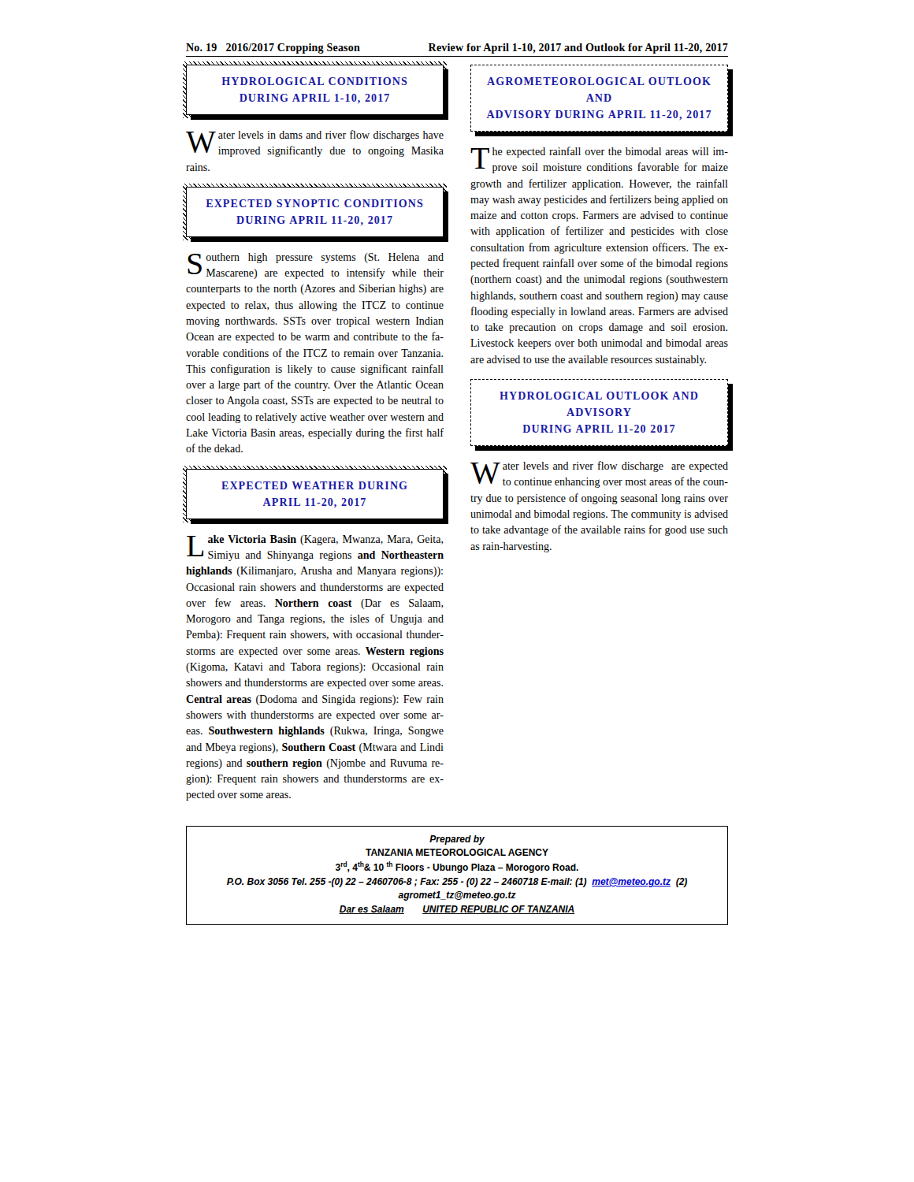No. 19 2016/2017 Cropping Season
Review for April 1-10, 2017 and Outlook for April 11-20, 2017
HYDROLOGICAL CONDITIONS
DURING APRIL 1-10, 2017
Water levels in dams and river flow discharges have improved significantly due to ongoing Masika rains.
EXPECTED SYNOPTIC CONDITIONS
DURING APRIL 11-20, 2017
Southern high pressure systems (St. Helena and Mascarene) are expected to intensify while their counterparts to the north (Azores and Siberian highs) are expected to relax, thus allowing the ITCZ to continue moving northwards. SSTs over tropical western Indian Ocean are expected to be warm and contribute to the favorable conditions of the ITCZ to remain over Tanzania. This configuration is likely to cause significant rainfall over a large part of the country. Over the Atlantic Ocean closer to Angola coast, SSTs are expected to be neutral to cool leading to relatively active weather over western and Lake Victoria Basin areas, especially during the first half of the dekad.
EXPECTED WEATHER DURING
APRIL 11-20, 2017
Lake Victoria Basin (Kagera, Mwanza, Mara, Geita, Simiyu and Shinyanga regions and Northeastern highlands (Kilimanjaro, Arusha and Manyara regions)): Occasional rain showers and thunderstorms are expected over few areas. Northern coast (Dar es Salaam, Morogoro and Tanga regions, the isles of Unguja and Pemba): Frequent rain showers, with occasional thunderstorms are expected over some areas. Western regions (Kigoma, Katavi and Tabora regions): Occasional rain showers and thunderstorms are expected over some areas. Central areas (Dodoma and Singida regions): Few rain showers with thunderstorms are expected over some areas. Southwestern highlands (Rukwa, Iringa, Songwe and Mbeya regions), Southern Coast (Mtwara and Lindi regions) and southern region (Njombe and Ruvuma region): Frequent rain showers and thunderstorms are expected over some areas.
AGROMETEOROLOGICAL OUTLOOK AND
ADVISORY DURING APRIL 11-20, 2017
The expected rainfall over the bimodal areas will improve soil moisture conditions favorable for maize growth and fertilizer application. However, the rainfall may wash away pesticides and fertilizers being applied on maize and cotton crops. Farmers are advised to continue with application of fertilizer and pesticides with close consultation from agriculture extension officers. The expected frequent rainfall over some of the bimodal regions (northern coast) and the unimodal regions (southwestern highlands, southern coast and southern region) may cause flooding especially in lowland areas. Farmers are advised to take precaution on crops damage and soil erosion. Livestock keepers over both unimodal and bimodal areas are advised to use the available resources sustainably.
HYDROLOGICAL OUTLOOK AND ADVISORY
DURING APRIL 11-20 2017
Water levels and river flow discharge are expected to continue enhancing over most areas of the country due to persistence of ongoing seasonal long rains over unimodal and bimodal regions. The community is advised to take advantage of the available rains for good use such as rain-harvesting.
Prepared by
TANZANIA METEOROLOGICAL AGENCY
3rd, 4th& 10 th Floors - Ubungo Plaza – Morogoro Road.
P.O. Box 3056 Tel. 255 -(0) 22 – 2460706-8 ; Fax: 255 - (0) 22 – 2460718 E-mail: (1) met@meteo.go.tz (2) agromet1_tz@meteo.go.tz
Dar es Salaam UNITED REPUBLIC OF TANZANIA